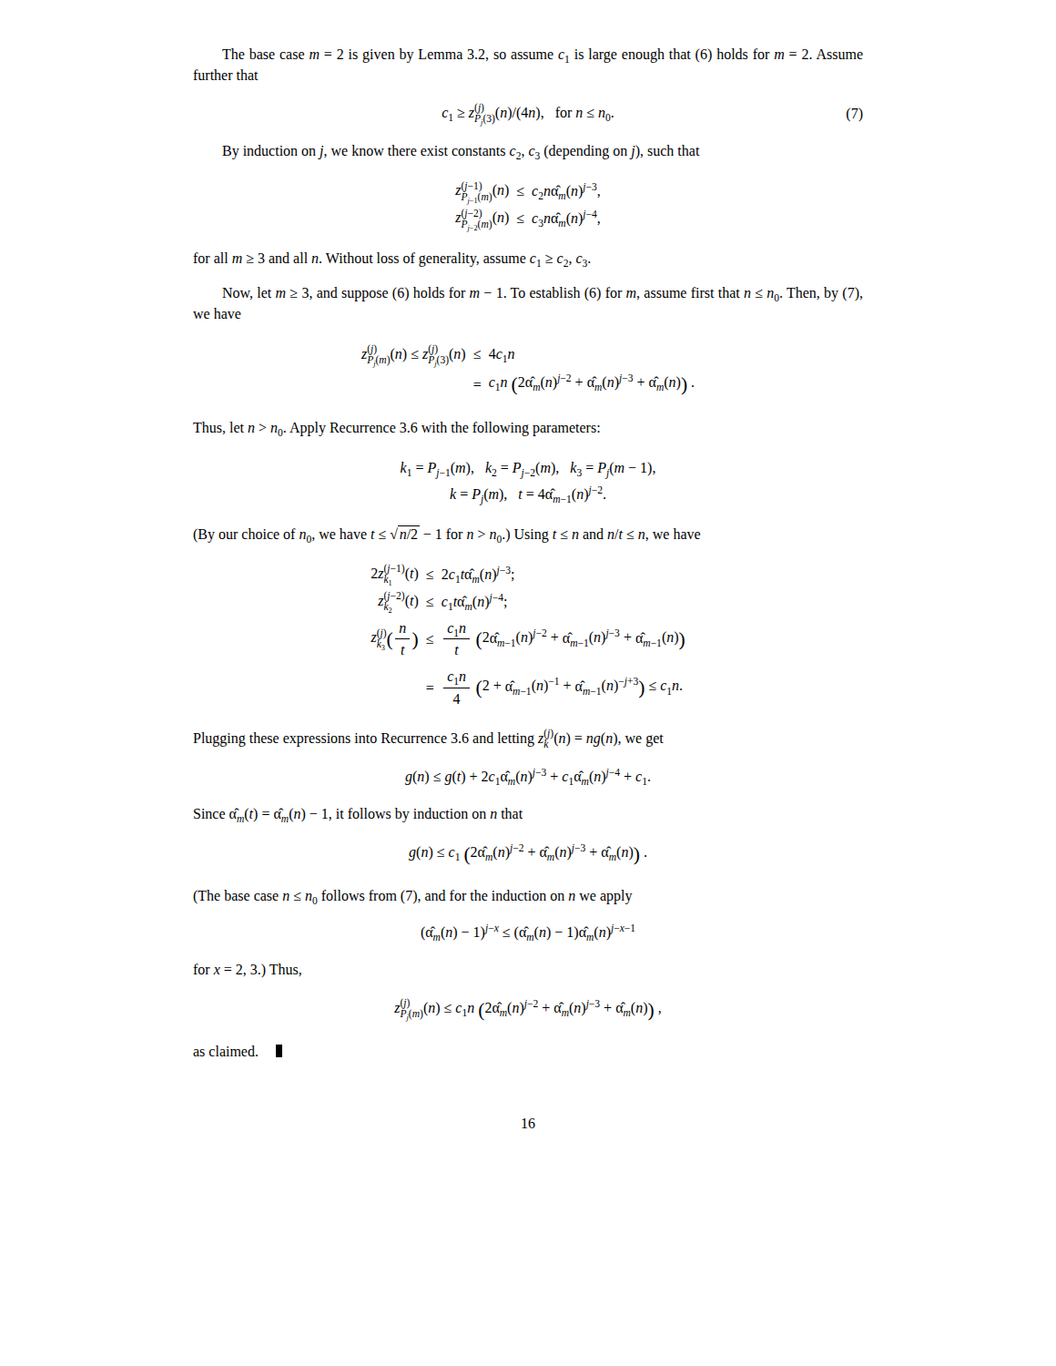The base case m = 2 is given by Lemma 3.2, so assume c1 is large enough that (6) holds for m = 2. Assume further that
c1 ≥ z(j) Pj(3)(n)/(4n), for n ≤ n0. (7)
By induction on j, we know there exist constants c2, c3 (depending on j), such that
| z ( j −1) P j −1 ( m ) ( n ) | ≤ | c 2 n α̂ m ( n ) j −3 , |
| z ( j −2) P j −2 ( m ) ( n ) | ≤ | c 3 n α̂ m ( n ) j −4 , |
for all m ≥ 3 and all n. Without loss of generality, assume c1 ≥ c2, c3.
Now, let m ≥ 3, and suppose (6) holds for m − 1. To establish (6) for m, assume first that n ≤ n0. Then, by (7), we have
| z ( j ) P j ( m ) ( n ) ≤ z ( j ) P j (3) ( n ) | ≤ | 4 c 1 n |
| | = | c 1 n ( 2 α̂ m ( n ) j −2 + α̂ m ( n ) j −3 + α̂ m ( n ) ) . |
Thus, let n > n0. Apply Recurrence 3.6 with the following parameters:
| k 1 = P j −1 ( m ), k 2 = P j −2 ( m ), k 3 = P j ( m − 1), |
| k = P j ( m ), t = 4 α̂ m −1 ( n ) j −2 . |
(By our choice of n0, we have t ≤ √n/2 − 1 for n > n0.) Using t ≤ n and n/t ≤ n, we have
| 2 z ( j −1) k 1 ( t ) | ≤ | 2 c 1 t α̂ m ( n ) j −3 ; |
| z ( j −2) k 2 ( t ) | ≤ | c 1 t α̂ m ( n ) j −4 ; |
| z ( j ) k 3 ( n t ) | ≤ | c 1 n t ( 2 α̂ m −1 ( n ) j −2 + α̂ m −1 ( n ) j −3 + α̂ m −1 ( n ) ) |
| | = | c 1 n 4 ( 2 + α̂ m −1 ( n ) −1 + α̂ m −1 ( n ) − j +3 ) ≤ c 1 n . |
Plugging these expressions into Recurrence 3.6 and letting z(j) k(n) = ng(n), we get
g(n) ≤ g(t) + 2c1α̂m(n)j−3 + c1α̂m(n)j−4 + c1.
Since α̂m(t) = α̂m(n) − 1, it follows by induction on n that
g(n) ≤ c1 (2α̂m(n)j−2 + α̂m(n)j−3 + α̂m(n)) .
(The base case n ≤ n0 follows from (7), and for the induction on n we apply
(α̂m(n) − 1)j−x ≤ (α̂m(n) − 1)α̂m(n)j−x−1
for x = 2, 3.) Thus,
z(j) Pj(m)(n) ≤ c1n (2α̂m(n)j−2 + α̂m(n)j−3 + α̂m(n)) ,
as claimed.
16